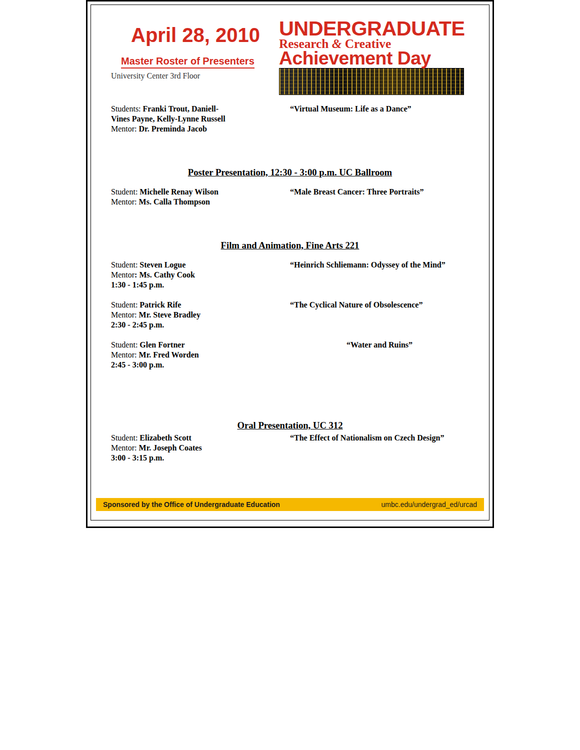April 28, 2010
UNDERGRADUATE
Research & Creative
Achievement Day
Master Roster of Presenters
University Center 3rd Floor
Students: Franki Trout, Daniell-
Vines Payne, Kelly-Lynne Russell
Mentor: Dr. Preminda Jacob
“Virtual Museum: Life as a Dance”
Poster Presentation, 12:30 - 3:00 p.m. UC Ballroom
Student: Michelle Renay Wilson
Mentor: Ms. Calla Thompson
“Male Breast Cancer: Three Portraits”
Film and Animation, Fine Arts 221
Student: Steven Logue
Mentor: Ms. Cathy Cook
1:30 - 1:45 p.m.
“Heinrich Schliemann: Odyssey of the Mind”
Student: Patrick Rife
Mentor: Mr. Steve Bradley
2:30 - 2:45 p.m.
“The Cyclical Nature of Obsolescence”
Student: Glen Fortner
Mentor: Mr. Fred Worden
2:45 - 3:00 p.m.
“Water and Ruins”
Oral Presentation, UC 312
Student: Elizabeth Scott
Mentor: Mr. Joseph Coates
3:00 - 3:15 p.m.
“The Effect of Nationalism on Czech Design”
Sponsored by the Office of Undergraduate Education umbc.edu/undergrad_ed/urcad